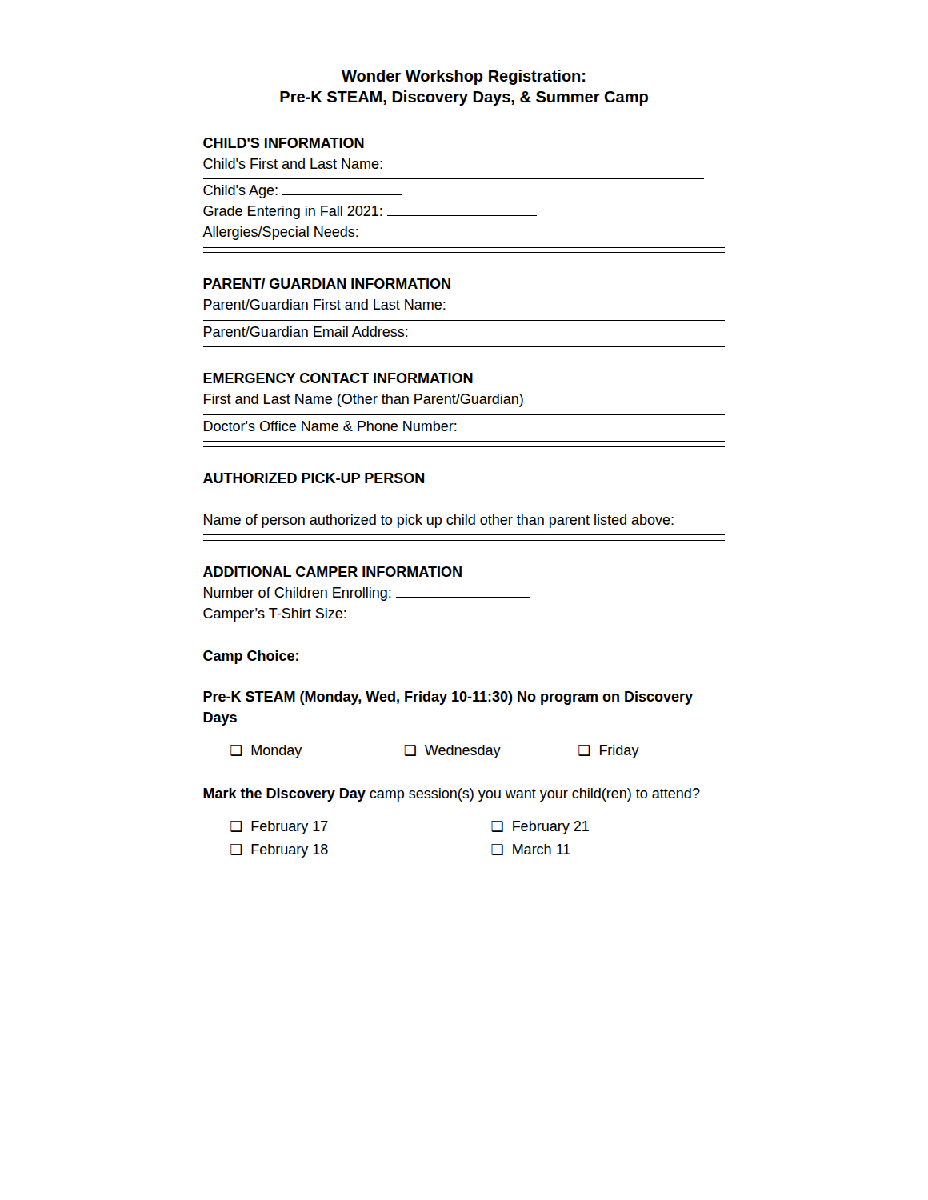Wonder Workshop Registration:
Pre-K STEAM, Discovery Days, & Summer Camp
CHILD'S INFORMATION
Child's First and Last Name:
Child's Age:
Grade Entering in Fall 2021:
Allergies/Special Needs:
PARENT/ GUARDIAN INFORMATION
Parent/Guardian First and Last Name:
Parent/Guardian Email Address:
EMERGENCY CONTACT INFORMATION
First and Last Name (Other than Parent/Guardian)
Doctor's Office Name & Phone Number:
AUTHORIZED PICK-UP PERSON
Name of person authorized to pick up child other than parent listed above:
ADDITIONAL CAMPER INFORMATION
Number of Children Enrolling:
Camper’s T-Shirt Size:
Camp Choice:
Pre-K STEAM (Monday, Wed, Friday 10-11:30) No program on Discovery Days
❑Monday
❑Wednesday
❑Friday
Mark the Discovery Day camp session(s) you want your child(ren) to attend?
❑February 17
❑February 21
❑February 18
❑March 11